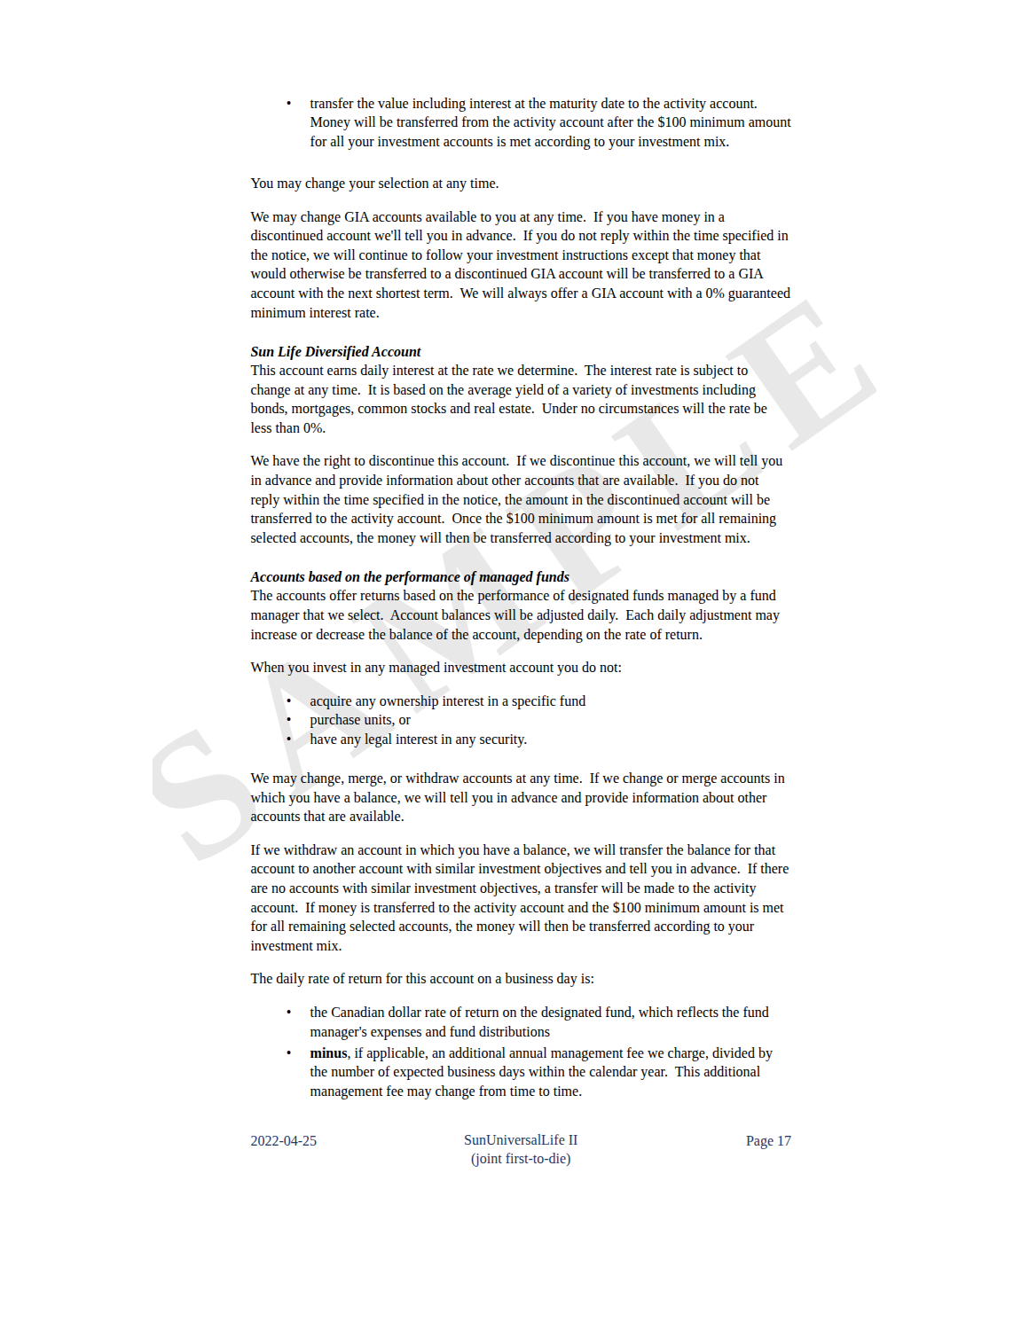SAMPLE
transfer the value including interest at the maturity date to the activity account. Money will be transferred from the activity account after the $100 minimum amount for all your investment accounts is met according to your investment mix.
You may change your selection at any time.
We may change GIA accounts available to you at any time. If you have money in a discontinued account we'll tell you in advance. If you do not reply within the time specified in the notice, we will continue to follow your investment instructions except that money that would otherwise be transferred to a discontinued GIA account will be transferred to a GIA account with the next shortest term. We will always offer a GIA account with a 0% guaranteed minimum interest rate.
Sun Life Diversified Account
This account earns daily interest at the rate we determine. The interest rate is subject to change at any time. It is based on the average yield of a variety of investments including bonds, mortgages, common stocks and real estate. Under no circumstances will the rate be less than 0%.
We have the right to discontinue this account. If we discontinue this account, we will tell you in advance and provide information about other accounts that are available. If you do not reply within the time specified in the notice, the amount in the discontinued account will be transferred to the activity account. Once the $100 minimum amount is met for all remaining selected accounts, the money will then be transferred according to your investment mix.
Accounts based on the performance of managed funds
The accounts offer returns based on the performance of designated funds managed by a fund manager that we select. Account balances will be adjusted daily. Each daily adjustment may increase or decrease the balance of the account, depending on the rate of return.
When you invest in any managed investment account you do not:
acquire any ownership interest in a specific fund
purchase units, or
have any legal interest in any security.
We may change, merge, or withdraw accounts at any time. If we change or merge accounts in which you have a balance, we will tell you in advance and provide information about other accounts that are available.
If we withdraw an account in which you have a balance, we will transfer the balance for that account to another account with similar investment objectives and tell you in advance. If there are no accounts with similar investment objectives, a transfer will be made to the activity account. If money is transferred to the activity account and the $100 minimum amount is met for all remaining selected accounts, the money will then be transferred according to your investment mix.
The daily rate of return for this account on a business day is:
the Canadian dollar rate of return on the designated fund, which reflects the fund manager's expenses and fund distributions
minus, if applicable, an additional annual management fee we charge, divided by the number of expected business days within the calendar year. This additional management fee may change from time to time.
2022-04-25
SunUniversalLife II
(joint first-to-die)
Page 17